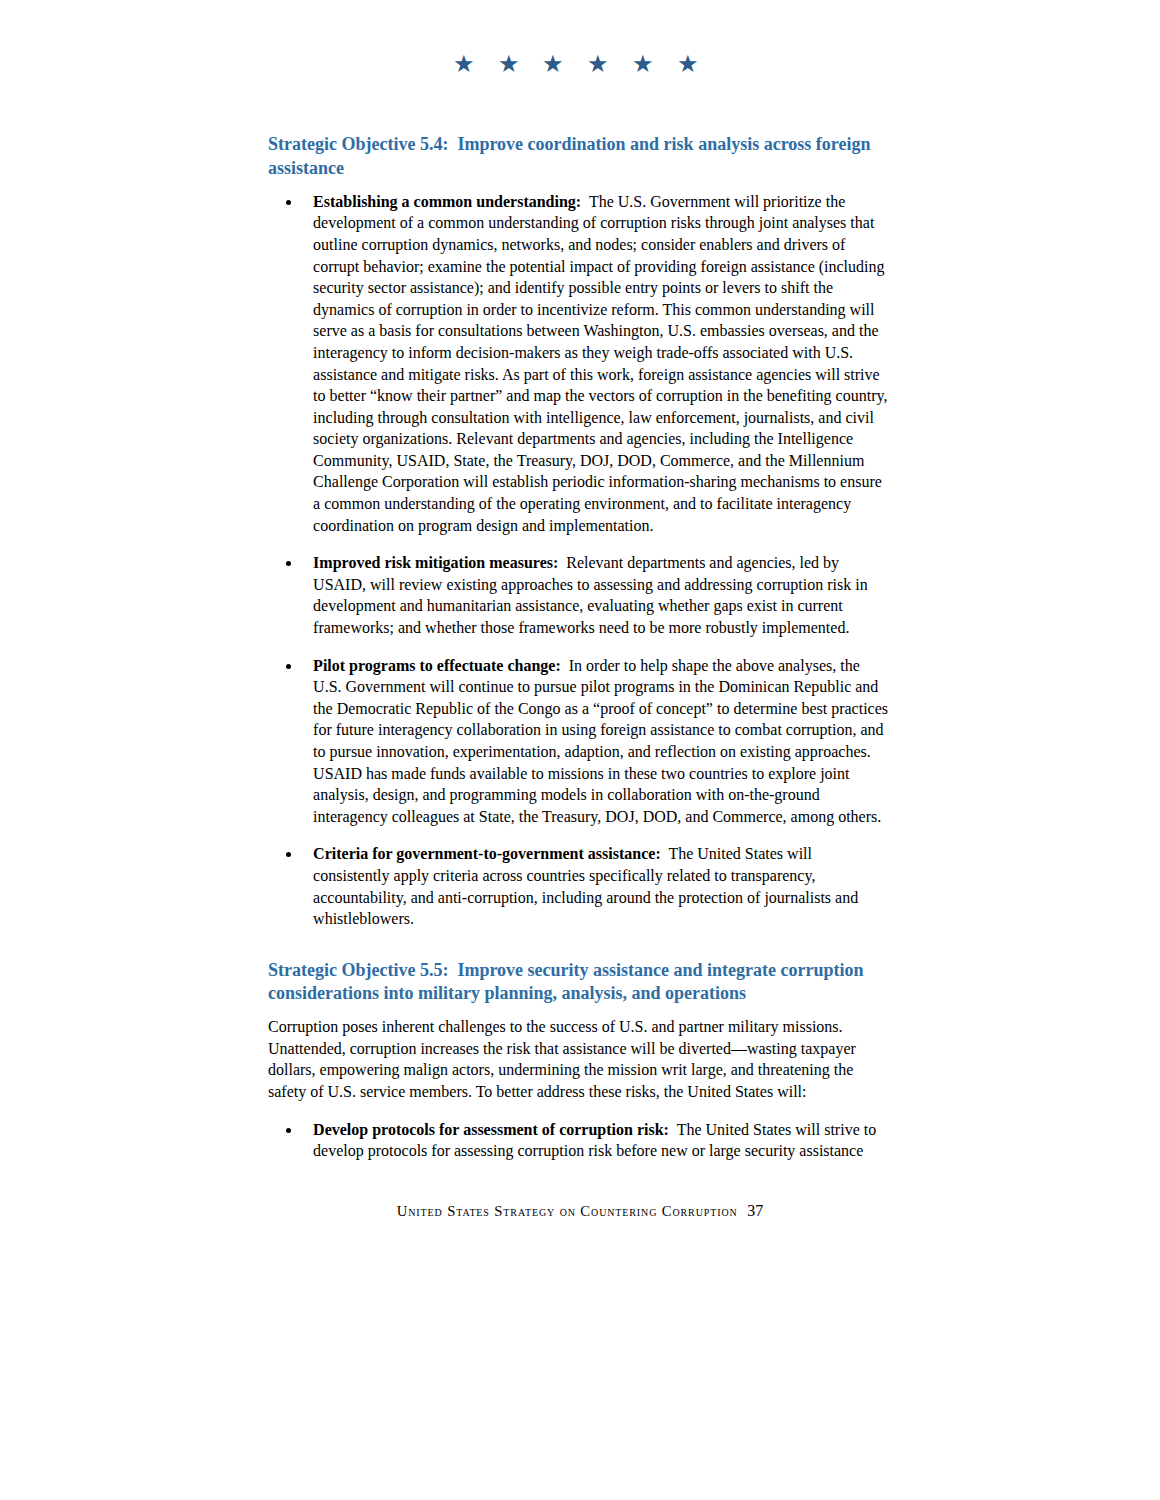★ ★ ★ ★ ★ ★
Strategic Objective 5.4: Improve coordination and risk analysis across foreign assistance
Establishing a common understanding: The U.S. Government will prioritize the development of a common understanding of corruption risks through joint analyses that outline corruption dynamics, networks, and nodes; consider enablers and drivers of corrupt behavior; examine the potential impact of providing foreign assistance (including security sector assistance); and identify possible entry points or levers to shift the dynamics of corruption in order to incentivize reform. This common understanding will serve as a basis for consultations between Washington, U.S. embassies overseas, and the interagency to inform decision-makers as they weigh trade-offs associated with U.S. assistance and mitigate risks. As part of this work, foreign assistance agencies will strive to better “know their partner” and map the vectors of corruption in the benefiting country, including through consultation with intelligence, law enforcement, journalists, and civil society organizations. Relevant departments and agencies, including the Intelligence Community, USAID, State, the Treasury, DOJ, DOD, Commerce, and the Millennium Challenge Corporation will establish periodic information-sharing mechanisms to ensure a common understanding of the operating environment, and to facilitate interagency coordination on program design and implementation.
Improved risk mitigation measures: Relevant departments and agencies, led by USAID, will review existing approaches to assessing and addressing corruption risk in development and humanitarian assistance, evaluating whether gaps exist in current frameworks; and whether those frameworks need to be more robustly implemented.
Pilot programs to effectuate change: In order to help shape the above analyses, the U.S. Government will continue to pursue pilot programs in the Dominican Republic and the Democratic Republic of the Congo as a “proof of concept” to determine best practices for future interagency collaboration in using foreign assistance to combat corruption, and to pursue innovation, experimentation, adaption, and reflection on existing approaches. USAID has made funds available to missions in these two countries to explore joint analysis, design, and programming models in collaboration with on-the-ground interagency colleagues at State, the Treasury, DOJ, DOD, and Commerce, among others.
Criteria for government-to-government assistance: The United States will consistently apply criteria across countries specifically related to transparency, accountability, and anti-corruption, including around the protection of journalists and whistleblowers.
Strategic Objective 5.5: Improve security assistance and integrate corruption considerations into military planning, analysis, and operations
Corruption poses inherent challenges to the success of U.S. and partner military missions. Unattended, corruption increases the risk that assistance will be diverted—wasting taxpayer dollars, empowering malign actors, undermining the mission writ large, and threatening the safety of U.S. service members. To better address these risks, the United States will:
Develop protocols for assessment of corruption risk: The United States will strive to develop protocols for assessing corruption risk before new or large security assistance
United States Strategy on Countering Corruption37